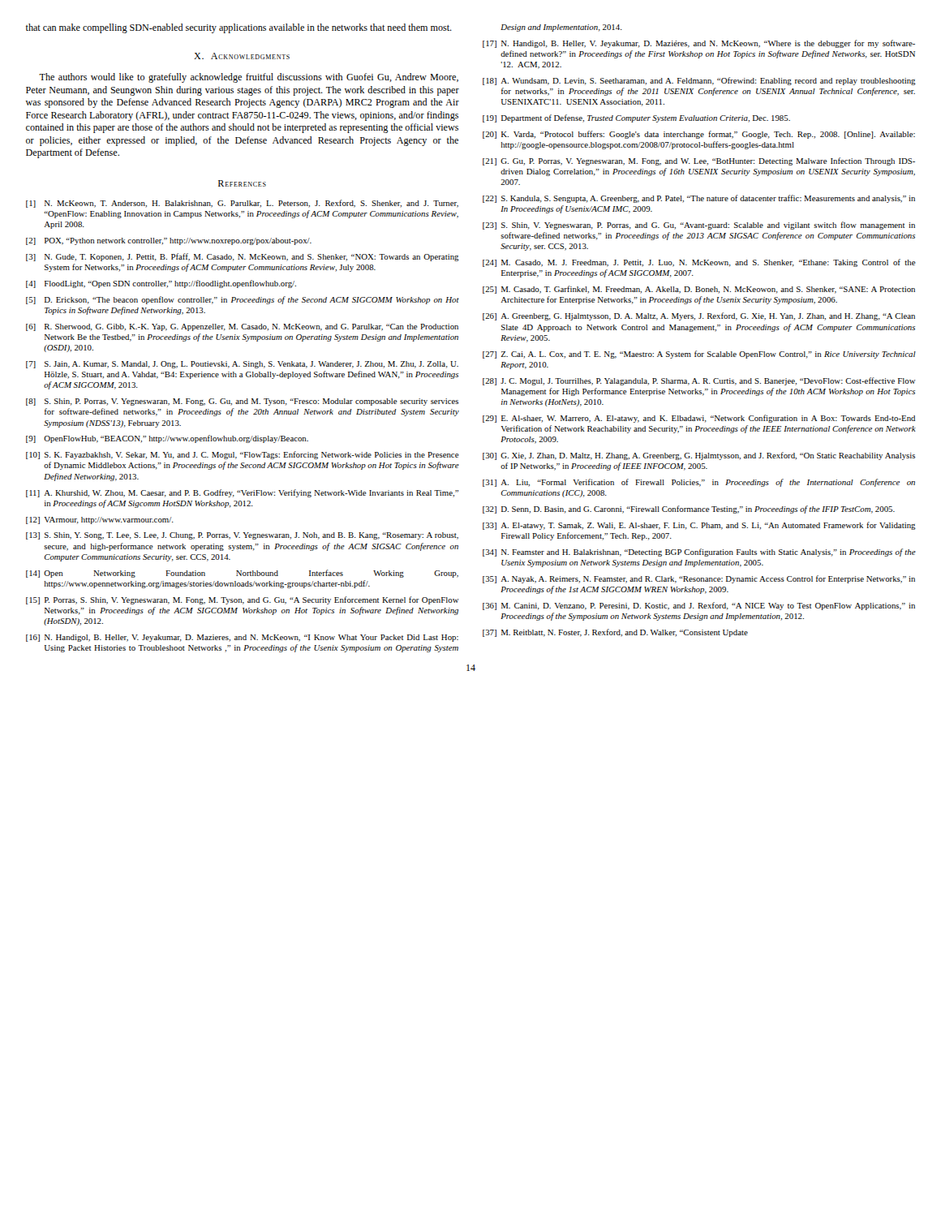that can make compelling SDN-enabled security applications available in the networks that need them most.
X. Acknowledgments
The authors would like to gratefully acknowledge fruitful discussions with Guofei Gu, Andrew Moore, Peter Neumann, and Seungwon Shin during various stages of this project. The work described in this paper was sponsored by the Defense Advanced Research Projects Agency (DARPA) MRC2 Program and the Air Force Research Laboratory (AFRL), under contract FA8750-11-C-0249. The views, opinions, and/or findings contained in this paper are those of the authors and should not be interpreted as representing the official views or policies, either expressed or implied, of the Defense Advanced Research Projects Agency or the Department of Defense.
References
[1] N. McKeown, T. Anderson, H. Balakrishnan, G. Parulkar, L. Peterson, J. Rexford, S. Shenker, and J. Turner, “OpenFlow: Enabling Innovation in Campus Networks,” in Proceedings of ACM Computer Communications Review, April 2008.
[2] POX, “Python network controller,” http://www.noxrepo.org/pox/about-pox/.
[3] N. Gude, T. Koponen, J. Pettit, B. Pfaff, M. Casado, N. McKeown, and S. Shenker, “NOX: Towards an Operating System for Networks,” in Proceedings of ACM Computer Communications Review, July 2008.
[4] FloodLight, “Open SDN controller,” http://floodlight.openflowhub.org/.
[5] D. Erickson, “The beacon openflow controller,” in Proceedings of the Second ACM SIGCOMM Workshop on Hot Topics in Software Defined Networking, 2013.
[6] R. Sherwood, G. Gibb, K.-K. Yap, G. Appenzeller, M. Casado, N. McKeown, and G. Parulkar, “Can the Production Network Be the Testbed,” in Proceedings of the Usenix Symposium on Operating System Design and Implementation (OSDI), 2010.
[7] S. Jain, A. Kumar, S. Mandal, J. Ong, L. Poutievski, A. Singh, S. Venkata, J. Wanderer, J. Zhou, M. Zhu, J. Zolla, U. Hölzle, S. Stuart, and A. Vahdat, “B4: Experience with a Globally-deployed Software Defined WAN,” in Proceedings of ACM SIGCOMM, 2013.
[8] S. Shin, P. Porras, V. Yegneswaran, M. Fong, G. Gu, and M. Tyson, “Fresco: Modular composable security services for software-defined networks,” in Proceedings of the 20th Annual Network and Distributed System Security Symposium (NDSS'13), February 2013.
[9] OpenFlowHub, “BEACON,” http://www.openflowhub.org/display/Beacon.
[10] S. K. Fayazbakhsh, V. Sekar, M. Yu, and J. C. Mogul, “FlowTags: Enforcing Network-wide Policies in the Presence of Dynamic Middlebox Actions,” in Proceedings of the Second ACM SIGCOMM Workshop on Hot Topics in Software Defined Networking, 2013.
[11] A. Khurshid, W. Zhou, M. Caesar, and P. B. Godfrey, “VeriFlow: Verifying Network-Wide Invariants in Real Time,” in Proceedings of ACM Sigcomm HotSDN Workshop, 2012.
[12] VArmour, http://www.varmour.com/.
[13] S. Shin, Y. Song, T. Lee, S. Lee, J. Chung, P. Porras, V. Yegneswaran, J. Noh, and B. B. Kang, “Rosemary: A robust, secure, and high-performance network operating system,” in Proceedings of the ACM SIGSAC Conference on Computer Communications Security, ser. CCS, 2014.
[14] Open Networking Foundation Northbound Interfaces Working Group, https://www.opennetworking.org/images/stories/downloads/working-groups/charter-nbi.pdf/.
[15] P. Porras, S. Shin, V. Yegneswaran, M. Fong, M. Tyson, and G. Gu, “A Security Enforcement Kernel for OpenFlow Networks,” in Proceedings of the ACM SIGCOMM Workshop on Hot Topics in Software Defined Networking (HotSDN), 2012.
[16] N. Handigol, B. Heller, V. Jeyakumar, D. Mazieres, and N. McKeown, “I Know What Your Packet Did Last Hop: Using Packet Histories to Troubleshoot Networks ,” in Proceedings of the Usenix Symposium on Operating System Design and Implementation, 2014.
[17] N. Handigol, B. Heller, V. Jeyakumar, D. Maziéres, and N. McKeown, “Where is the debugger for my software-defined network?” in Proceedings of the First Workshop on Hot Topics in Software Defined Networks, ser. HotSDN '12. ACM, 2012.
[18] A. Wundsam, D. Levin, S. Seetharaman, and A. Feldmann, “Ofrewind: Enabling record and replay troubleshooting for networks,” in Proceedings of the 2011 USENIX Conference on USENIX Annual Technical Conference, ser. USENIXATC'11. USENIX Association, 2011.
[19] Department of Defense, Trusted Computer System Evaluation Criteria, Dec. 1985.
[20] K. Varda, “Protocol buffers: Google's data interchange format,” Google, Tech. Rep., 2008. [Online]. Available: http://google-opensource.blogspot.com/2008/07/protocol-buffers-googles-data.html
[21] G. Gu, P. Porras, V. Yegneswaran, M. Fong, and W. Lee, “BotHunter: Detecting Malware Infection Through IDS-driven Dialog Correlation,” in Proceedings of 16th USENIX Security Symposium on USENIX Security Symposium, 2007.
[22] S. Kandula, S. Sengupta, A. Greenberg, and P. Patel, “The nature of datacenter traffic: Measurements and analysis,” in In Proceedings of Usenix/ACM IMC, 2009.
[23] S. Shin, V. Yegneswaran, P. Porras, and G. Gu, “Avant-guard: Scalable and vigilant switch flow management in software-defined networks,” in Proceedings of the 2013 ACM SIGSAC Conference on Computer Communications Security, ser. CCS, 2013.
[24] M. Casado, M. J. Freedman, J. Pettit, J. Luo, N. McKeown, and S. Shenker, “Ethane: Taking Control of the Enterprise,” in Proceedings of ACM SIGCOMM, 2007.
[25] M. Casado, T. Garfinkel, M. Freedman, A. Akella, D. Boneh, N. McKeowon, and S. Shenker, “SANE: A Protection Architecture for Enterprise Networks,” in Proceedings of the Usenix Security Symposium, 2006.
[26] A. Greenberg, G. Hjalmtysson, D. A. Maltz, A. Myers, J. Rexford, G. Xie, H. Yan, J. Zhan, and H. Zhang, “A Clean Slate 4D Approach to Network Control and Management,” in Proceedings of ACM Computer Communications Review, 2005.
[27] Z. Cai, A. L. Cox, and T. E. Ng, “Maestro: A System for Scalable OpenFlow Control,” in Rice University Technical Report, 2010.
[28] J. C. Mogul, J. Tourrilhes, P. Yalagandula, P. Sharma, A. R. Curtis, and S. Banerjee, “DevoFlow: Cost-effective Flow Management for High Performance Enterprise Networks,” in Proceedings of the 10th ACM Workshop on Hot Topics in Networks (HotNets), 2010.
[29] E. Al-shaer, W. Marrero, A. El-atawy, and K. Elbadawi, “Network Configuration in A Box: Towards End-to-End Verification of Network Reachability and Security,” in Proceedings of the IEEE International Conference on Network Protocols, 2009.
[30] G. Xie, J. Zhan, D. Maltz, H. Zhang, A. Greenberg, G. Hjalmtysson, and J. Rexford, “On Static Reachability Analysis of IP Networks,” in Proceeding of IEEE INFOCOM, 2005.
[31] A. Liu, “Formal Verification of Firewall Policies,” in Proceedings of the International Conference on Communications (ICC), 2008.
[32] D. Senn, D. Basin, and G. Caronni, “Firewall Conformance Testing,” in Proceedings of the IFIP TestCom, 2005.
[33] A. El-atawy, T. Samak, Z. Wali, E. Al-shaer, F. Lin, C. Pham, and S. Li, “An Automated Framework for Validating Firewall Policy Enforcement,” Tech. Rep., 2007.
[34] N. Feamster and H. Balakrishnan, “Detecting BGP Configuration Faults with Static Analysis,” in Proceedings of the Usenix Symposium on Network Systems Design and Implementation, 2005.
[35] A. Nayak, A. Reimers, N. Feamster, and R. Clark, “Resonance: Dynamic Access Control for Enterprise Networks,” in Proceedings of the 1st ACM SIGCOMM WREN Workshop, 2009.
[36] M. Canini, D. Venzano, P. Peresini, D. Kostic, and J. Rexford, “A NICE Way to Test OpenFlow Applications,” in Proceedings of the Symposium on Network Systems Design and Implementation, 2012.
[37] M. Reitblatt, N. Foster, J. Rexford, and D. Walker, “Consistent Update
14